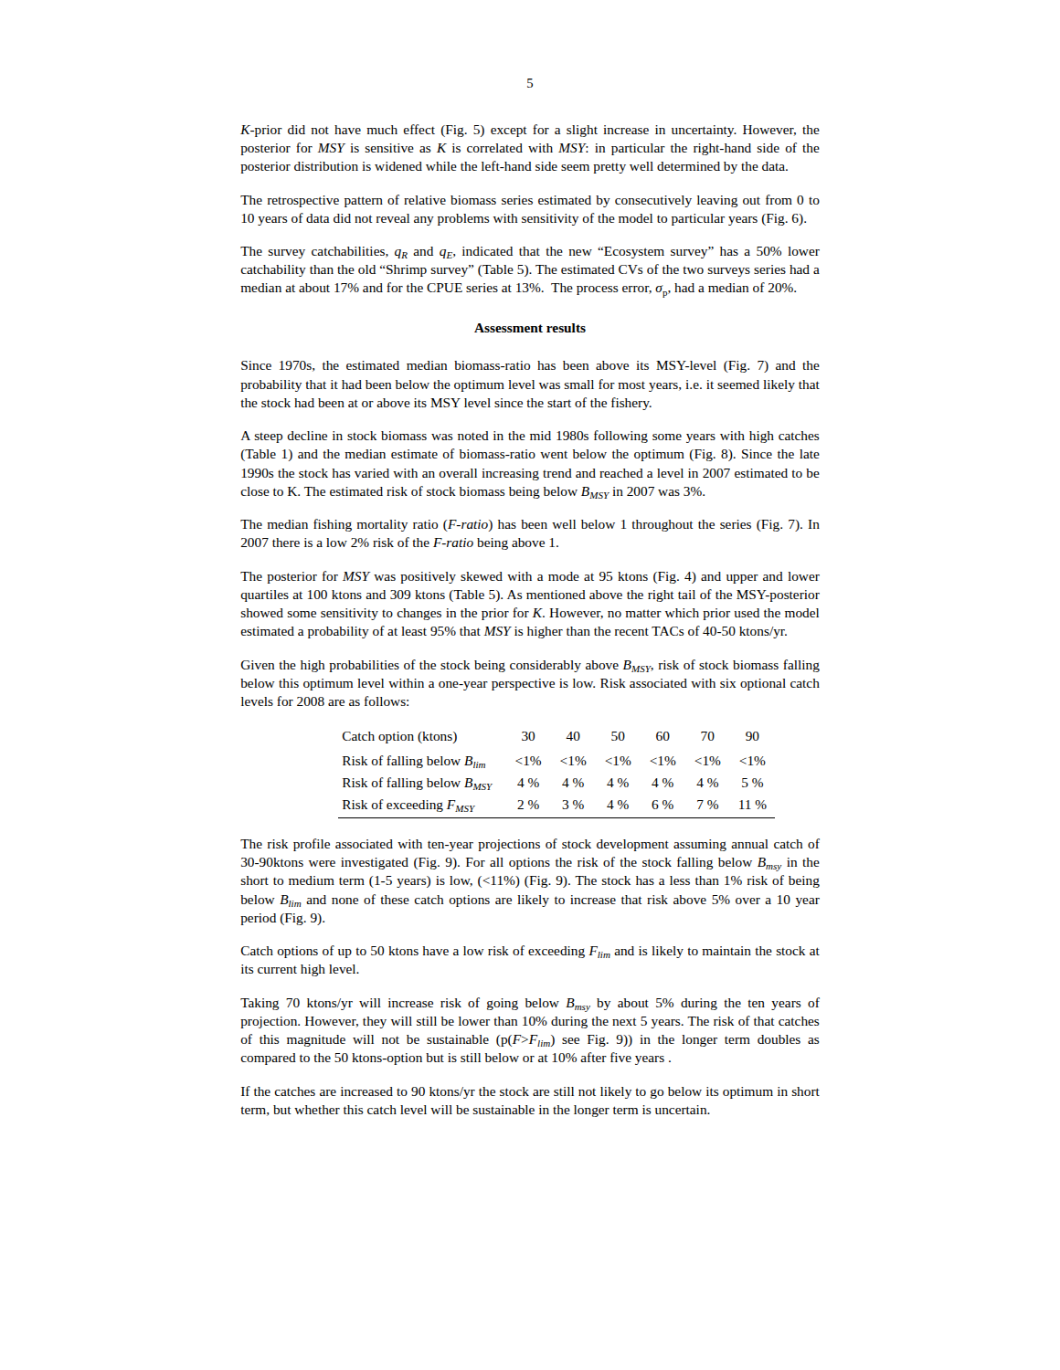5
K-prior did not have much effect (Fig. 5) except for a slight increase in uncertainty. However, the posterior for MSY is sensitive as K is correlated with MSY: in particular the right-hand side of the posterior distribution is widened while the left-hand side seem pretty well determined by the data.
The retrospective pattern of relative biomass series estimated by consecutively leaving out from 0 to 10 years of data did not reveal any problems with sensitivity of the model to particular years (Fig. 6).
The survey catchabilities, qR and qE, indicated that the new “Ecosystem survey” has a 50% lower catchability than the old “Shrimp survey” (Table 5). The estimated CVs of the two surveys series had a median at about 17% and for the CPUE series at 13%. The process error, σp, had a median of 20%.
Assessment results
Since 1970s, the estimated median biomass-ratio has been above its MSY-level (Fig. 7) and the probability that it had been below the optimum level was small for most years, i.e. it seemed likely that the stock had been at or above its MSY level since the start of the fishery.
A steep decline in stock biomass was noted in the mid 1980s following some years with high catches (Table 1) and the median estimate of biomass-ratio went below the optimum (Fig. 8). Since the late 1990s the stock has varied with an overall increasing trend and reached a level in 2007 estimated to be close to K. The estimated risk of stock biomass being below BMSY in 2007 was 3%.
The median fishing mortality ratio (F-ratio) has been well below 1 throughout the series (Fig. 7). In 2007 there is a low 2% risk of the F-ratio being above 1.
The posterior for MSY was positively skewed with a mode at 95 ktons (Fig. 4) and upper and lower quartiles at 100 ktons and 309 ktons (Table 5). As mentioned above the right tail of the MSY-posterior showed some sensitivity to changes in the prior for K. However, no matter which prior used the model estimated a probability of at least 95% that MSY is higher than the recent TACs of 40-50 ktons/yr.
Given the high probabilities of the stock being considerably above BMSY, risk of stock biomass falling below this optimum level within a one-year perspective is low. Risk associated with six optional catch levels for 2008 are as follows:
| Catch option (ktons) | 30 | 40 | 50 | 60 | 70 | 90 |
| Risk of falling below B lim | <1% | <1% | <1% | <1% | <1% | <1% |
| Risk of falling below B MSY | 4 % | 4 % | 4 % | 4 % | 4 % | 5 % |
| Risk of exceeding F MSY | 2 % | 3 % | 4 % | 6 % | 7 % | 11 % |
The risk profile associated with ten-year projections of stock development assuming annual catch of 30-90ktons were investigated (Fig. 9). For all options the risk of the stock falling below Bmsy in the short to medium term (1-5 years) is low, (<11%) (Fig. 9). The stock has a less than 1% risk of being below Blim and none of these catch options are likely to increase that risk above 5% over a 10 year period (Fig. 9).
Catch options of up to 50 ktons have a low risk of exceeding Flim and is likely to maintain the stock at its current high level.
Taking 70 ktons/yr will increase risk of going below Bmsy by about 5% during the ten years of projection. However, they will still be lower than 10% during the next 5 years. The risk of that catches of this magnitude will not be sustainable (p(F>Flim) see Fig. 9)) in the longer term doubles as compared to the 50 ktons-option but is still below or at 10% after five years .
If the catches are increased to 90 ktons/yr the stock are still not likely to go below its optimum in short term, but whether this catch level will be sustainable in the longer term is uncertain.